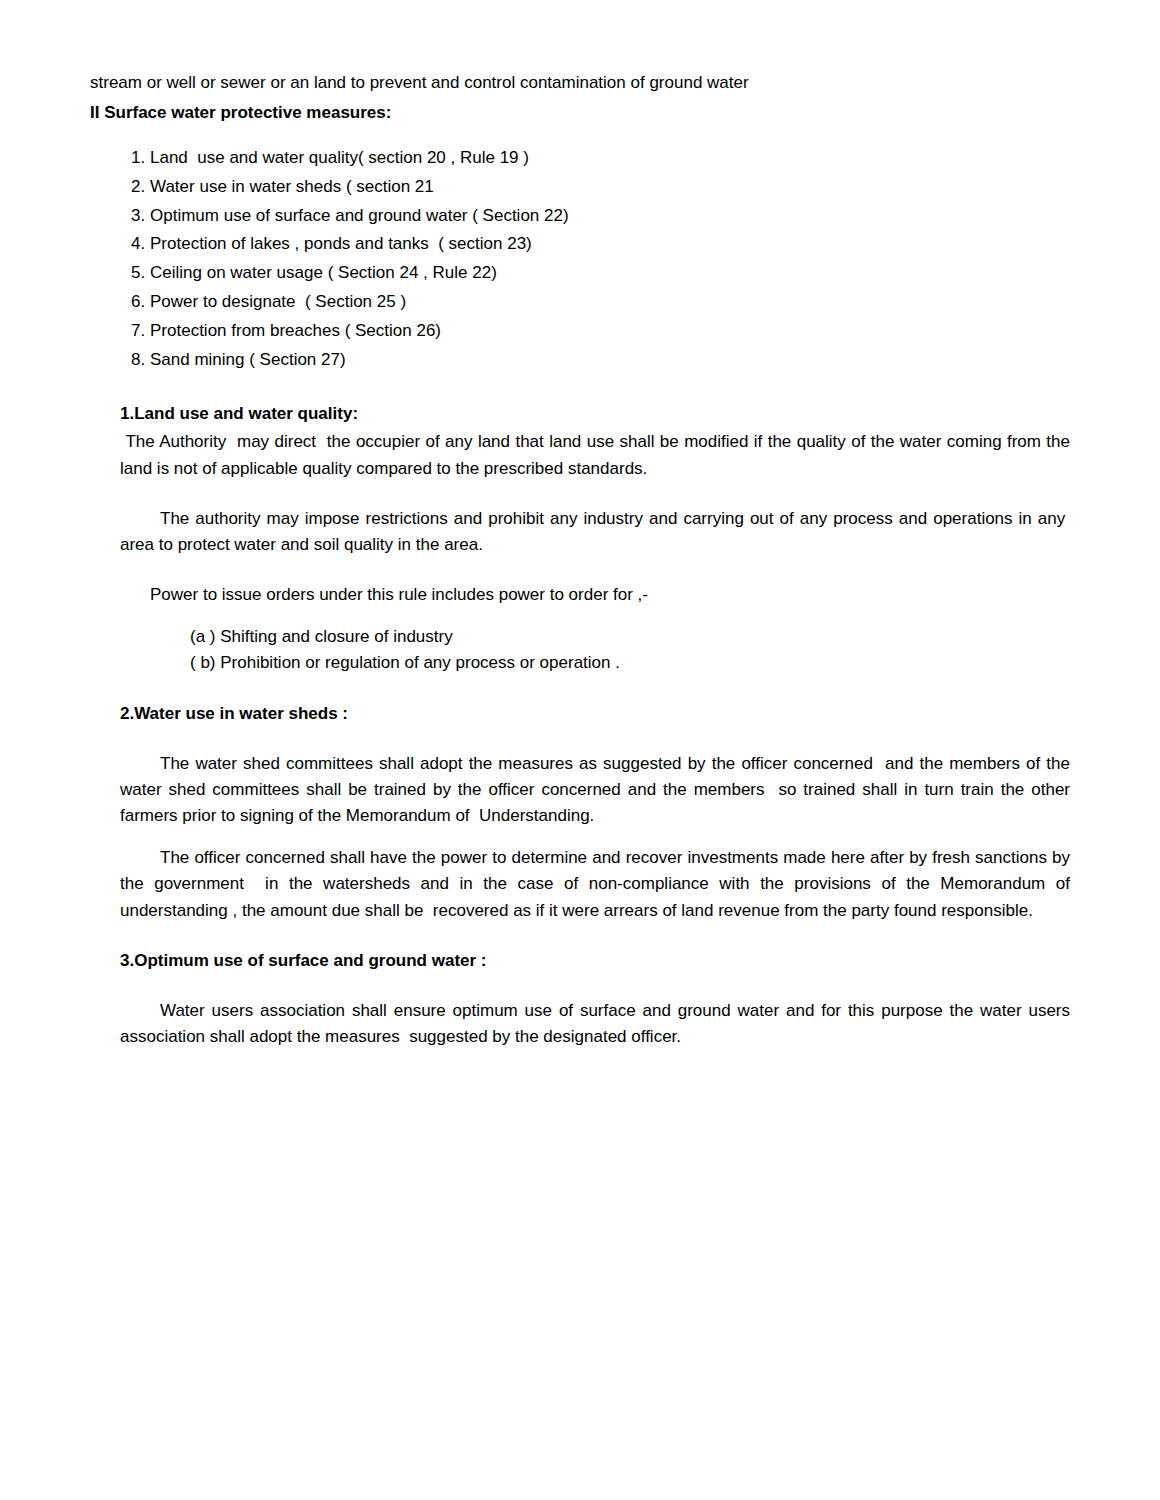stream or well or sewer or an land to prevent and control contamination of ground water
II Surface water protective measures:
Land use and water quality( section 20 , Rule 19 )
Water use in water sheds ( section 21
Optimum use of surface and ground water ( Section 22)
Protection of lakes , ponds and tanks ( section 23)
Ceiling on water usage ( Section 24 , Rule 22)
Power to designate ( Section 25 )
Protection from breaches ( Section 26)
Sand mining ( Section 27)
1.Land use and water quality:
The Authority may direct the occupier of any land that land use shall be modified if the quality of the water coming from the land is not of applicable quality compared to the prescribed standards.
The authority may impose restrictions and prohibit any industry and carrying out of any process and operations in any area to protect water and soil quality in the area.
Power to issue orders under this rule includes power to order for ,-
(a ) Shifting and closure of industry
( b) Prohibition or regulation of any process or operation .
2.Water use in water sheds :
The water shed committees shall adopt the measures as suggested by the officer concerned and the members of the water shed committees shall be trained by the officer concerned and the members so trained shall in turn train the other farmers prior to signing of the Memorandum of Understanding.
The officer concerned shall have the power to determine and recover investments made here after by fresh sanctions by the government in the watersheds and in the case of non-compliance with the provisions of the Memorandum of understanding , the amount due shall be recovered as if it were arrears of land revenue from the party found responsible.
3.Optimum use of surface and ground water :
Water users association shall ensure optimum use of surface and ground water and for this purpose the water users association shall adopt the measures suggested by the designated officer.